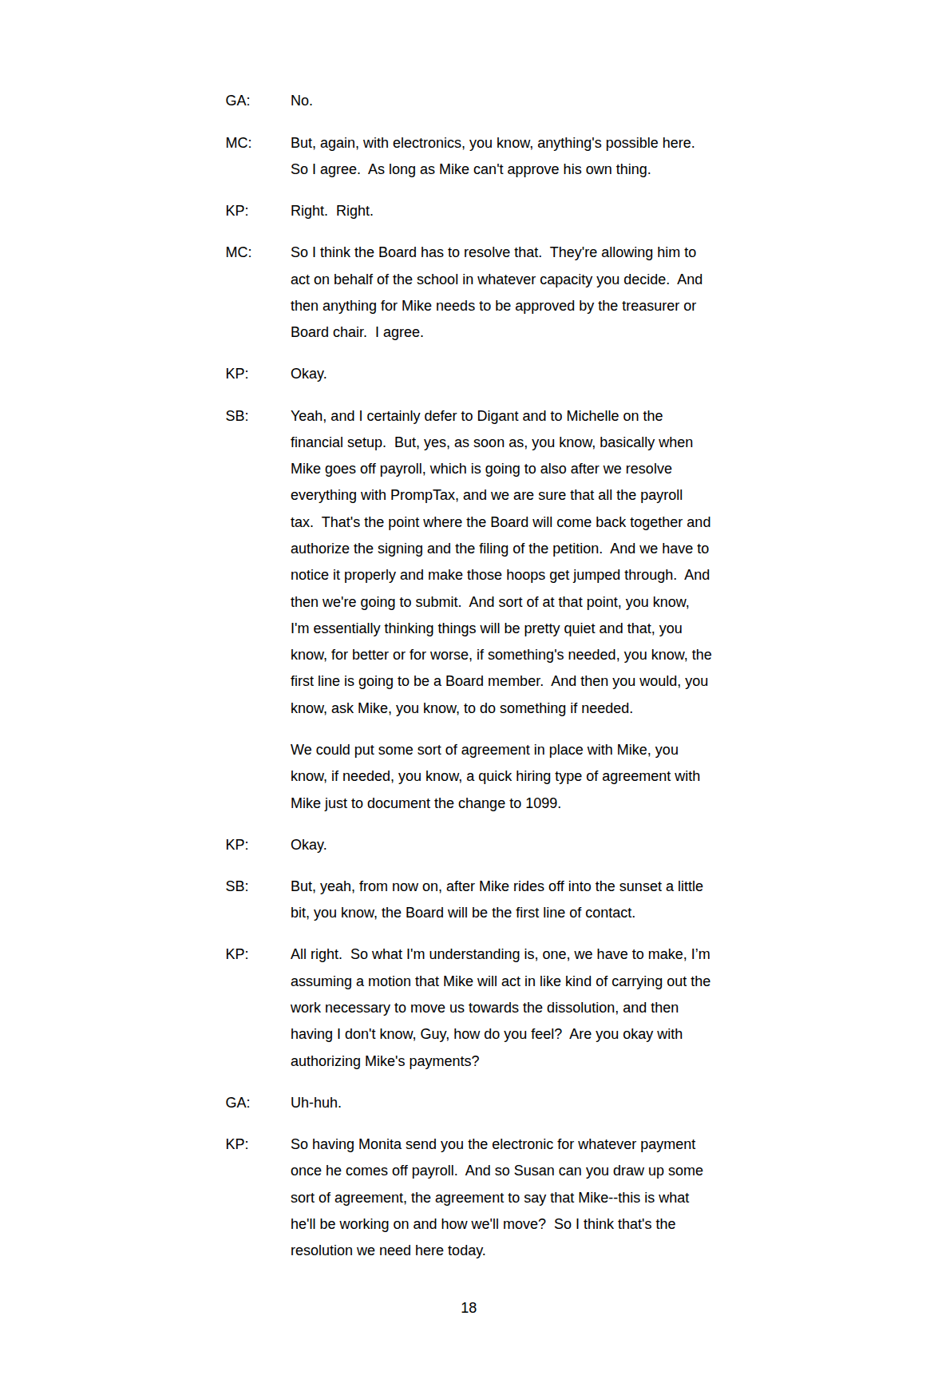| GA: | No. |
| MC: | But, again, with electronics, you know, anything's possible here. So I agree. As long as Mike can't approve his own thing. |
| KP: | Right. Right. |
| MC: | So I think the Board has to resolve that. They're allowing him to act on behalf of the school in whatever capacity you decide. And then anything for Mike needs to be approved by the treasurer or Board chair. I agree. |
| KP: | Okay. |
| SB: | Yeah, and I certainly defer to Digant and to Michelle on the financial setup. But, yes, as soon as, you know, basically when Mike goes off payroll, which is going to also after we resolve everything with PrompTax, and we are sure that all the payroll tax. That's the point where the Board will come back together and authorize the signing and the filing of the petition. And we have to notice it properly and make those hoops get jumped through. And then we're going to submit. And sort of at that point, you know, I'm essentially thinking things will be pretty quiet and that, you know, for better or for worse, if something's needed, you know, the first line is going to be a Board member. And then you would, you know, ask Mike, you know, to do something if needed. We could put some sort of agreement in place with Mike, you know, if needed, you know, a quick hiring type of agreement with Mike just to document the change to 1099. |
| KP: | Okay. |
| SB: | But, yeah, from now on, after Mike rides off into the sunset a little bit, you know, the Board will be the first line of contact. |
| KP: | All right. So what I'm understanding is, one, we have to make, I’m assuming a motion that Mike will act in like kind of carrying out the work necessary to move us towards the dissolution, and then having I don't know, Guy, how do you feel? Are you okay with authorizing Mike's payments? |
| GA: | Uh-huh. |
| KP: | So having Monita send you the electronic for whatever payment once he comes off payroll. And so Susan can you draw up some sort of agreement, the agreement to say that Mike--this is what he'll be working on and how we'll move? So I think that's the resolution we need here today. |
18